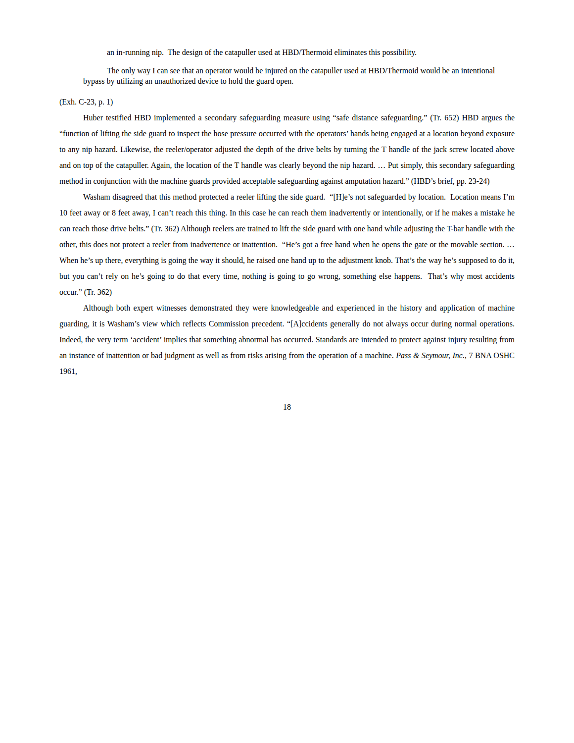an in-running nip. The design of the catapuller used at HBD/Thermoid eliminates this possibility.
The only way I can see that an operator would be injured on the catapuller used at HBD/Thermoid would be an intentional bypass by utilizing an unauthorized device to hold the guard open.
(Exh. C-23, p. 1)
Huber testified HBD implemented a secondary safeguarding measure using “safe distance safeguarding.” (Tr. 652) HBD argues the “function of lifting the side guard to inspect the hose pressure occurred with the operators’ hands being engaged at a location beyond exposure to any nip hazard. Likewise, the reeler/operator adjusted the depth of the drive belts by turning the T handle of the jack screw located above and on top of the catapuller. Again, the location of the T handle was clearly beyond the nip hazard. … Put simply, this secondary safeguarding method in conjunction with the machine guards provided acceptable safeguarding against amputation hazard.” (HBD’s brief, pp. 23-24)
Washam disagreed that this method protected a reeler lifting the side guard. “[H]e’s not safeguarded by location. Location means I’m 10 feet away or 8 feet away, I can’t reach this thing. In this case he can reach them inadvertently or intentionally, or if he makes a mistake he can reach those drive belts.” (Tr. 362) Although reelers are trained to lift the side guard with one hand while adjusting the T-bar handle with the other, this does not protect a reeler from inadvertence or inattention. “He’s got a free hand when he opens the gate or the movable section. …When he’s up there, everything is going the way it should, he raised one hand up to the adjustment knob. That’s the way he’s supposed to do it, but you can’t rely on he’s going to do that every time, nothing is going to go wrong, something else happens. That’s why most accidents occur.” (Tr. 362)
Although both expert witnesses demonstrated they were knowledgeable and experienced in the history and application of machine guarding, it is Washam’s view which reflects Commission precedent. “[A]ccidents generally do not always occur during normal operations. Indeed, the very term ‘accident’ implies that something abnormal has occurred. Standards are intended to protect against injury resulting from an instance of inattention or bad judgment as well as from risks arising from the operation of a machine. Pass & Seymour, Inc., 7 BNA OSHC 1961,
18